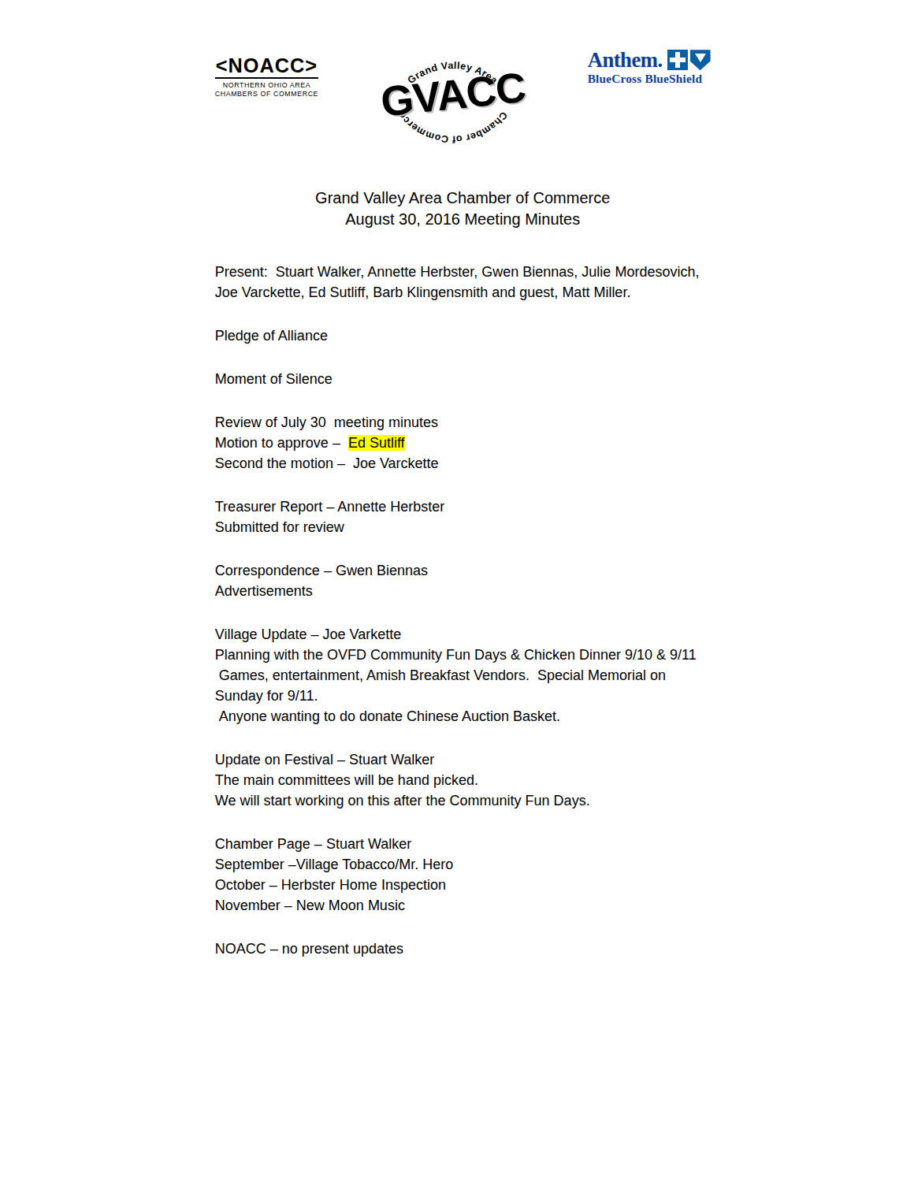<NOACC>
Northern Ohio Area
Chambers of Commerce
Grand Valley Area Chamber of Commerce
GVACC
Anthem.
BlueCross BlueShield
Grand Valley Area Chamber of Commerce August 30, 2016 Meeting Minutes
Present: Stuart Walker, Annette Herbster, Gwen Biennas, Julie Mordesovich, Joe Varckette, Ed Sutliff, Barb Klingensmith and guest, Matt Miller.
Pledge of Alliance
Moment of Silence
Review of July 30 meeting minutes
Motion to approve – Ed Sutliff
Second the motion – Joe Varckette
Treasurer Report – Annette Herbster
Submitted for review
Correspondence – Gwen Biennas
Advertisements
Village Update – Joe Varkette
Planning with the OVFD Community Fun Days & Chicken Dinner 9/10 & 9/11
Games, entertainment, Amish Breakfast Vendors. Special Memorial on Sunday for 9/11.
Anyone wanting to do donate Chinese Auction Basket.
Update on Festival – Stuart Walker
The main committees will be hand picked.
We will start working on this after the Community Fun Days.
Chamber Page – Stuart Walker
September –Village Tobacco/Mr. Hero
October – Herbster Home Inspection
November – New Moon Music
NOACC – no present updates